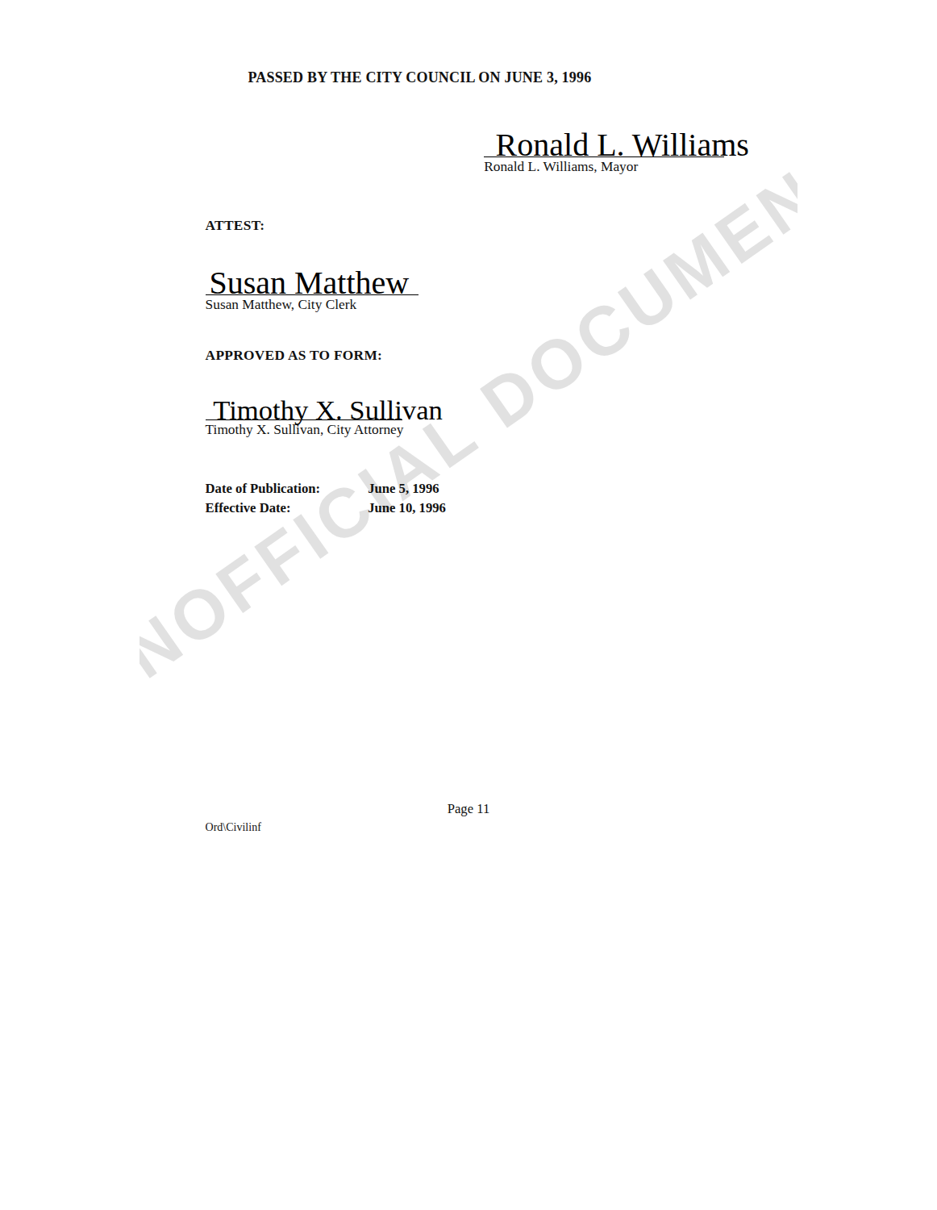UNOFFICIAL DOCUMENT
PASSED BY THE CITY COUNCIL ON JUNE 3, 1996
Ronald L. Williams
Ronald L. Williams, Mayor
ATTEST:
Susan Matthew
Susan Matthew, City Clerk
APPROVED AS TO FORM:
Timothy X. Sullivan
Timothy X. Sullivan, City Attorney
| Date of Publication: | June 5, 1996 |
| Effective Date: | June 10, 1996 |
Page 11
Ord\Civilinf